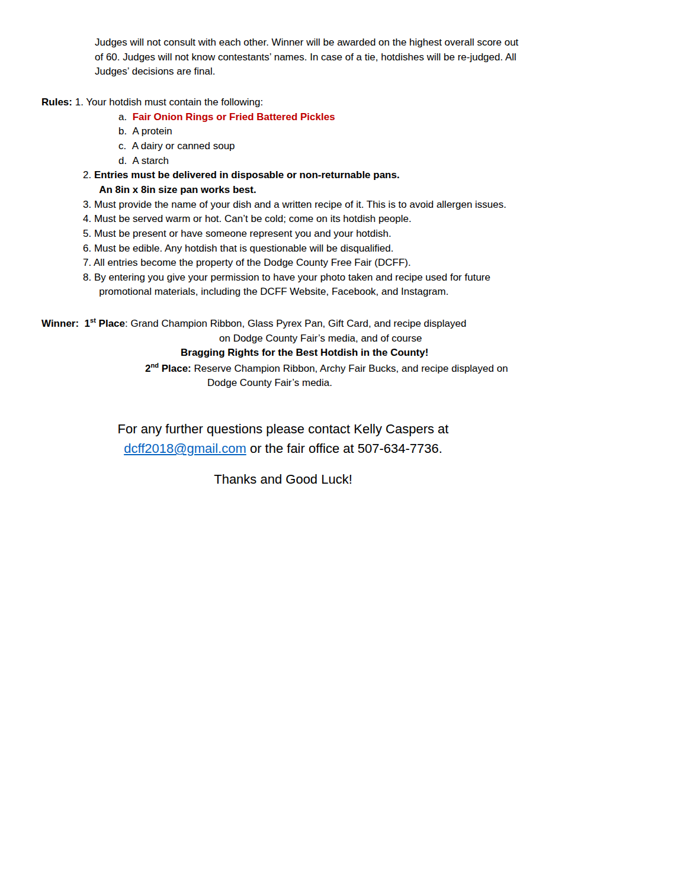Judges will not consult with each other. Winner will be awarded on the highest overall score out of 60. Judges will not know contestants’ names. In case of a tie, hotdishes will be re-judged. All Judges’ decisions are final.
Rules: 1. Your hotdish must contain the following:
a. Fair Onion Rings or Fried Battered Pickles
b. A protein
c. A dairy or canned soup
d. A starch
2. Entries must be delivered in disposable or non-returnable pans.
An 8in x 8in size pan works best.
3. Must provide the name of your dish and a written recipe of it. This is to avoid allergen issues.
4. Must be served warm or hot. Can’t be cold; come on its hotdish people.
5. Must be present or have someone represent you and your hotdish.
6. Must be edible. Any hotdish that is questionable will be disqualified.
7. All entries become the property of the Dodge County Free Fair (DCFF).
8. By entering you give your permission to have your photo taken and recipe used for future promotional materials, including the DCFF Website, Facebook, and Instagram.
Winner: 1st Place: Grand Champion Ribbon, Glass Pyrex Pan, Gift Card, and recipe displayed
on Dodge County Fair’s media, and of course
Bragging Rights for the Best Hotdish in the County!
2nd Place: Reserve Champion Ribbon, Archy Fair Bucks, and recipe displayed on
Dodge County Fair’s media.
For any further questions please contact Kelly Caspers at
dcff2018@gmail.com or the fair office at 507-634-7736.
Thanks and Good Luck!